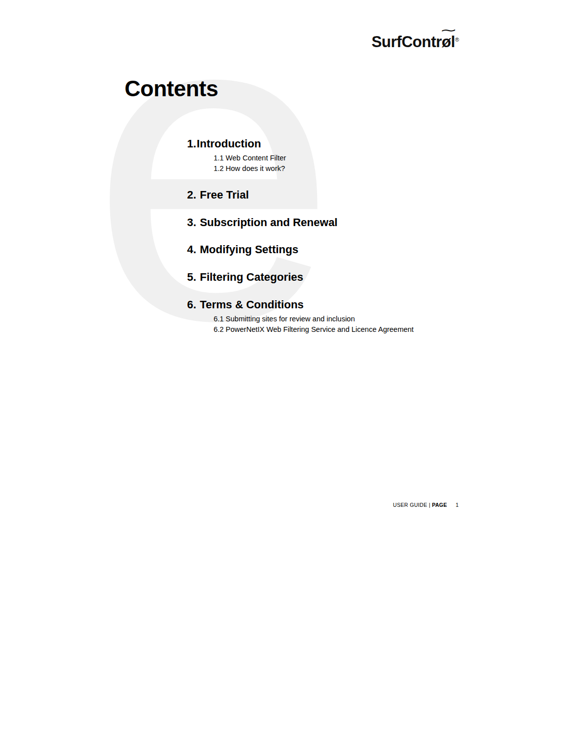e
∼ SurfContrøl®
Contents
1. Introduction
1.1 Web Content Filter
1.2 How does it work?
2. Free Trial
3. Subscription and Renewal
4. Modifying Settings
5. Filtering Categories
6. Terms & Conditions
6.1 Submitting sites for review and inclusion
6.2 PowerNetIX Web Filtering Service and Licence Agreement
USER GUIDE | PAGE 1